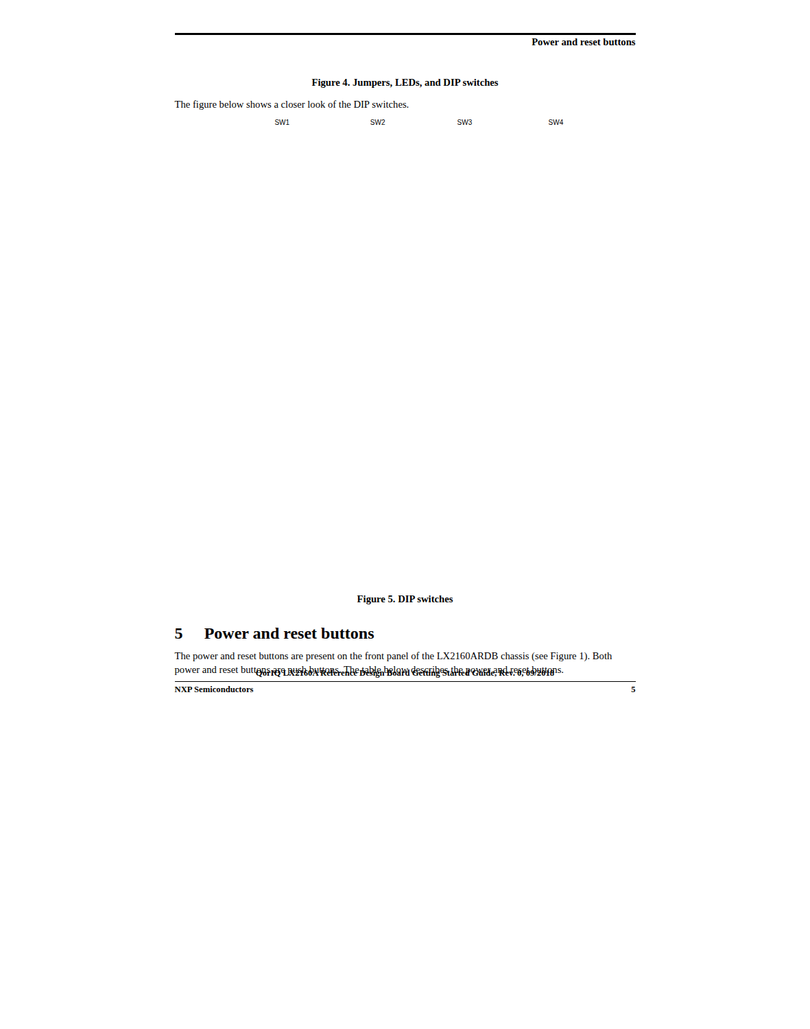Power and reset buttons
Figure 4. Jumpers, LEDs, and DIP switches
The figure below shows a closer look of the DIP switches.
SW1 SW2 SW3 SW4
Figure 5. DIP switches
5 Power and reset buttons
The power and reset buttons are present on the front panel of the LX2160ARDB chassis (see Figure 1). Both power and reset buttons are push buttons. The table below describes the power and reset buttons.
QorIQ LX2160A Reference Design Board Getting Started Guide, Rev. 0, 09/2018
NXP Semiconductors 5